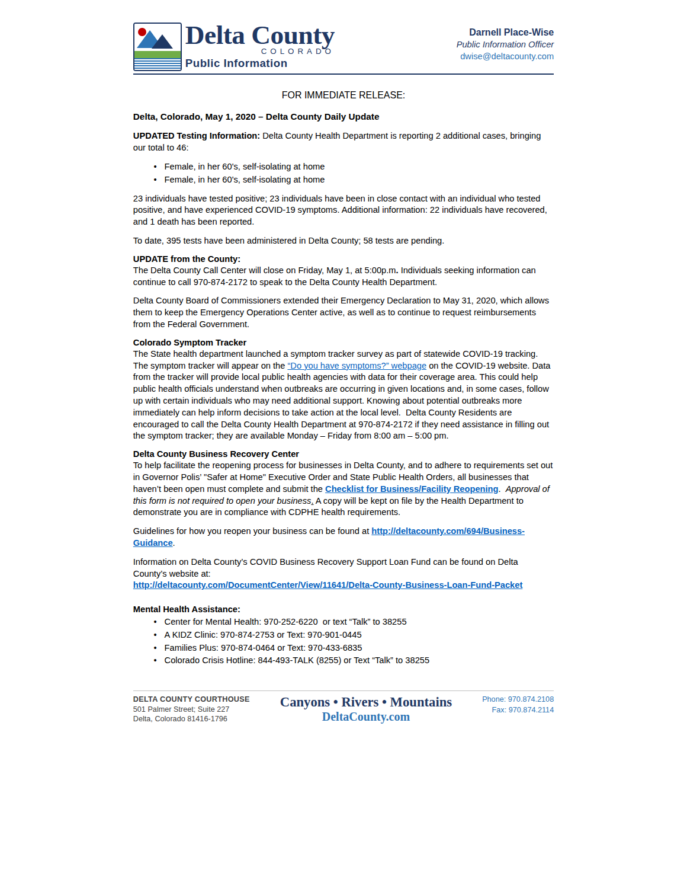Delta County
COLORADO
Public Information
Darnell Place-Wise
Public Information Officer
dwise@deltacounty.com
FOR IMMEDIATE RELEASE:
Delta, Colorado, May 1, 2020 – Delta County Daily Update
UPDATED Testing Information: Delta County Health Department is reporting 2 additional cases, bringing our total to 46:
Female, in her 60's, self-isolating at home
Female, in her 60's, self-isolating at home
23 individuals have tested positive; 23 individuals have been in close contact with an individual who tested positive, and have experienced COVID-19 symptoms. Additional information: 22 individuals have recovered, and 1 death has been reported.
To date, 395 tests have been administered in Delta County; 58 tests are pending.
UPDATE from the County:
The Delta County Call Center will close on Friday, May 1, at 5:00p.m. Individuals seeking information can continue to call 970-874-2172 to speak to the Delta County Health Department.
Delta County Board of Commissioners extended their Emergency Declaration to May 31, 2020, which allows them to keep the Emergency Operations Center active, as well as to continue to request reimbursements from the Federal Government.
Colorado Symptom Tracker
The State health department launched a symptom tracker survey as part of statewide COVID-19 tracking. The symptom tracker will appear on the “Do you have symptoms?” webpage on the COVID-19 website. Data from the tracker will provide local public health agencies with data for their coverage area. This could help public health officials understand when outbreaks are occurring in given locations and, in some cases, follow up with certain individuals who may need additional support. Knowing about potential outbreaks more immediately can help inform decisions to take action at the local level. Delta County Residents are encouraged to call the Delta County Health Department at 970-874-2172 if they need assistance in filling out the symptom tracker; they are available Monday – Friday from 8:00 am – 5:00 pm.
Delta County Business Recovery Center
To help facilitate the reopening process for businesses in Delta County, and to adhere to requirements set out in Governor Polis’ "Safer at Home" Executive Order and State Public Health Orders, all businesses that haven’t been open must complete and submit the Checklist for Business/Facility Reopening. Approval of this form is not required to open your business. A copy will be kept on file by the Health Department to demonstrate you are in compliance with CDPHE health requirements.
Guidelines for how you reopen your business can be found at http://deltacounty.com/694/Business-Guidance.
Information on Delta County’s COVID Business Recovery Support Loan Fund can be found on Delta County’s website at:
http://deltacounty.com/DocumentCenter/View/11641/Delta-County-Business-Loan-Fund-Packet
Mental Health Assistance:
Center for Mental Health: 970-252-6220 or text “Talk” to 38255
A KIDZ Clinic: 970-874-2753 or Text: 970-901-0445
Families Plus: 970-874-0464 or Text: 970-433-6835
Colorado Crisis Hotline: 844-493-TALK (8255) or Text “Talk” to 38255
DELTA COUNTY COURTHOUSE
501 Palmer Street; Suite 227
Delta, Colorado 81416-1796
Canyons • Rivers • Mountains
DeltaCounty.com
Phone: 970.874.2108
Fax: 970.874.2114